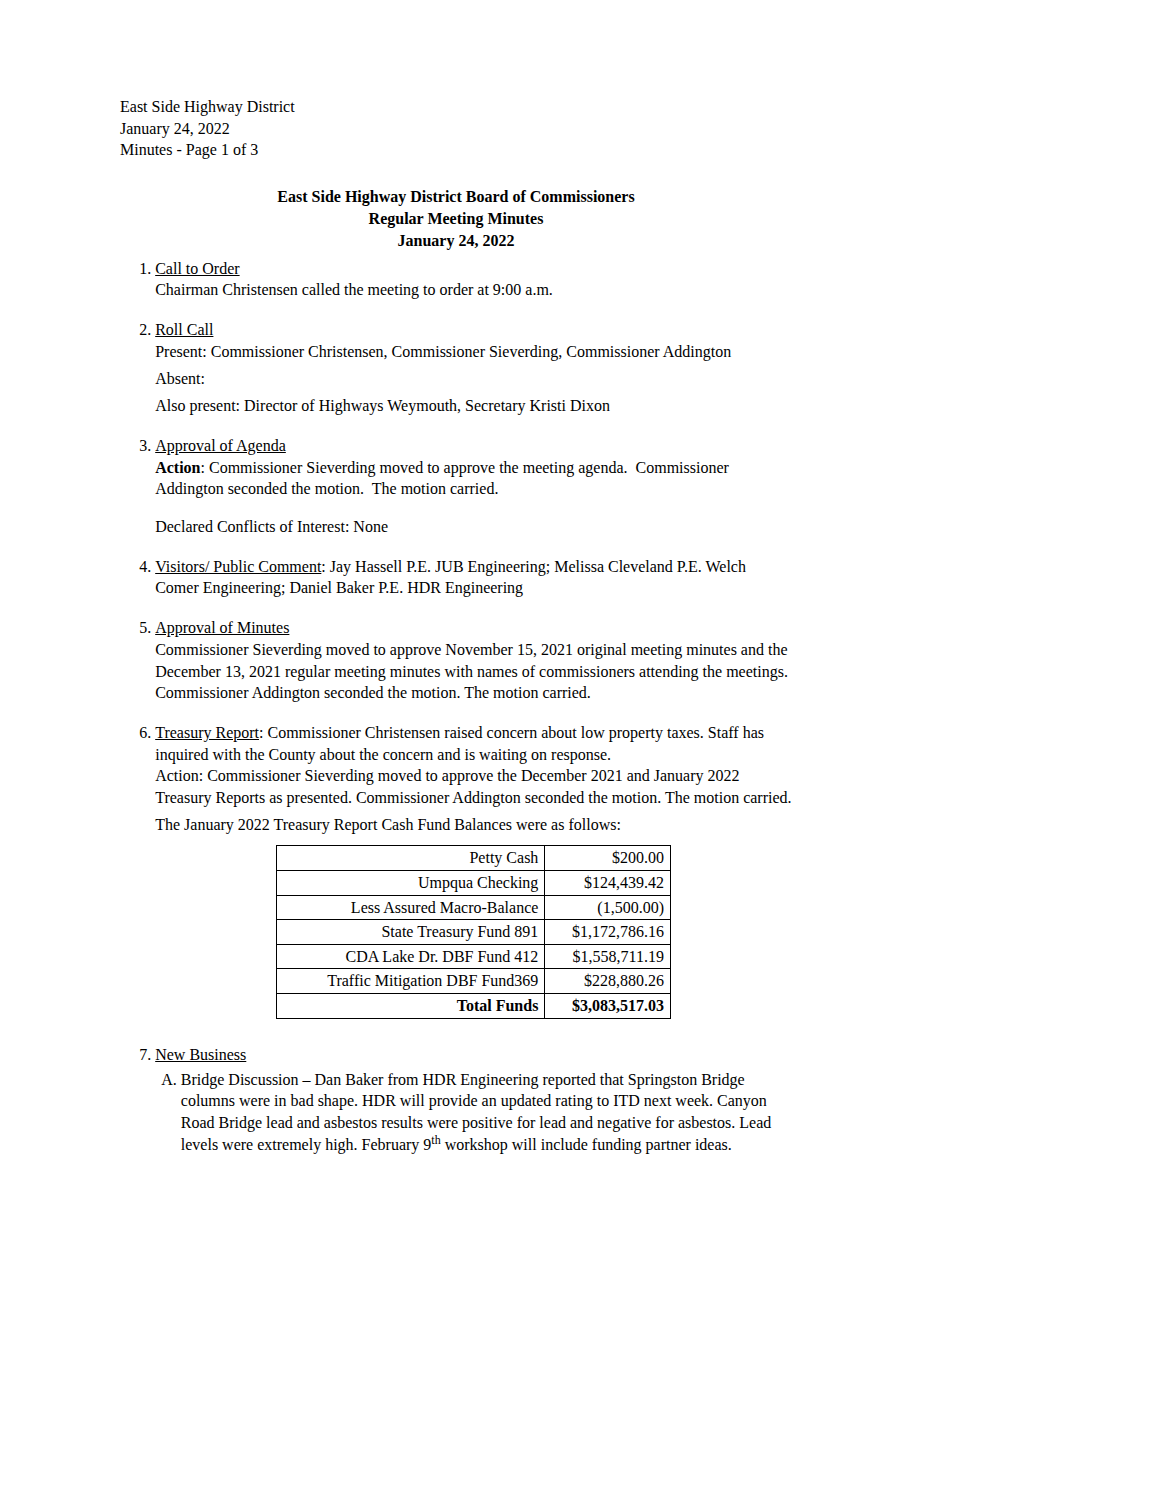East Side Highway District
January 24, 2022
Minutes - Page 1 of 3
East Side Highway District Board of Commissioners
Regular Meeting Minutes
January 24, 2022
Call to Order
Chairman Christensen called the meeting to order at 9:00 a.m.
Roll Call
Present: Commissioner Christensen, Commissioner Sieverding, Commissioner Addington
Absent:
Also present: Director of Highways Weymouth, Secretary Kristi Dixon
Approval of Agenda
Action: Commissioner Sieverding moved to approve the meeting agenda. Commissioner Addington seconded the motion. The motion carried.
Declared Conflicts of Interest: None
Visitors/ Public Comment: Jay Hassell P.E. JUB Engineering; Melissa Cleveland P.E. Welch Comer Engineering; Daniel Baker P.E. HDR Engineering
Approval of Minutes
Commissioner Sieverding moved to approve November 15, 2021 original meeting minutes and the December 13, 2021 regular meeting minutes with names of commissioners attending the meetings. Commissioner Addington seconded the motion. The motion carried.
Treasury Report: Commissioner Christensen raised concern about low property taxes. Staff has inquired with the County about the concern and is waiting on response.
Action: Commissioner Sieverding moved to approve the December 2021 and January 2022 Treasury Reports as presented. Commissioner Addington seconded the motion. The motion carried.
The January 2022 Treasury Report Cash Fund Balances were as follows:
| Petty Cash | $200.00 |
| Umpqua Checking | $124,439.42 |
| Less Assured Macro-Balance | (1,500.00) |
| State Treasury Fund 891 | $1,172,786.16 |
| CDA Lake Dr. DBF Fund 412 | $1,558,711.19 |
| Traffic Mitigation DBF Fund369 | $228,880.26 |
| Total Funds | $3,083,517.03 |
New Business
Bridge Discussion – Dan Baker from HDR Engineering reported that Springston Bridge columns were in bad shape. HDR will provide an updated rating to ITD next week. Canyon Road Bridge lead and asbestos results were positive for lead and negative for asbestos. Lead levels were extremely high. February 9th workshop will include funding partner ideas.